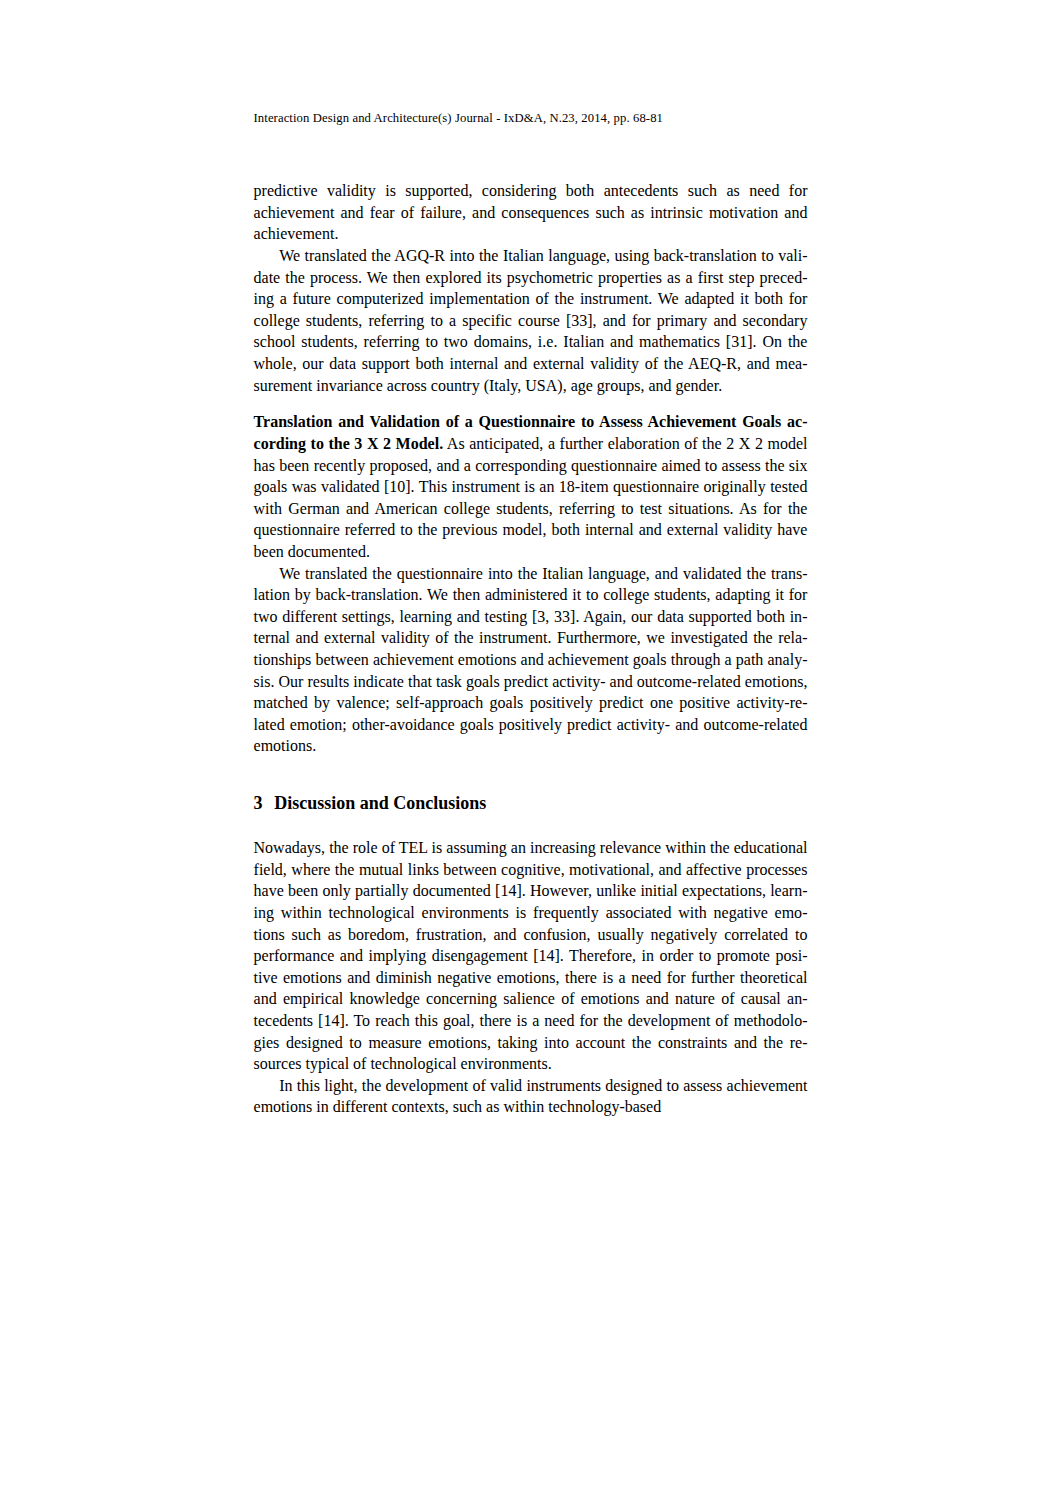Interaction Design and Architecture(s) Journal - IxD&A, N.23, 2014, pp. 68-81
predictive validity is supported, considering both antecedents such as need for achievement and fear of failure, and consequences such as intrinsic motivation and achievement.
We translated the AGQ-R into the Italian language, using back-translation to validate the process. We then explored its psychometric properties as a first step preceding a future computerized implementation of the instrument. We adapted it both for college students, referring to a specific course [33], and for primary and secondary school students, referring to two domains, i.e. Italian and mathematics [31]. On the whole, our data support both internal and external validity of the AEQ-R, and measurement invariance across country (Italy, USA), age groups, and gender.
Translation and Validation of a Questionnaire to Assess Achievement Goals according to the 3 X 2 Model. As anticipated, a further elaboration of the 2 X 2 model has been recently proposed, and a corresponding questionnaire aimed to assess the six goals was validated [10]. This instrument is an 18-item questionnaire originally tested with German and American college students, referring to test situations. As for the questionnaire referred to the previous model, both internal and external validity have been documented.
We translated the questionnaire into the Italian language, and validated the translation by back-translation. We then administered it to college students, adapting it for two different settings, learning and testing [3, 33]. Again, our data supported both internal and external validity of the instrument. Furthermore, we investigated the relationships between achievement emotions and achievement goals through a path analysis. Our results indicate that task goals predict activity- and outcome-related emotions, matched by valence; self-approach goals positively predict one positive activity-related emotion; other-avoidance goals positively predict activity- and outcome-related emotions.
3 Discussion and Conclusions
Nowadays, the role of TEL is assuming an increasing relevance within the educational field, where the mutual links between cognitive, motivational, and affective processes have been only partially documented [14]. However, unlike initial expectations, learning within technological environments is frequently associated with negative emotions such as boredom, frustration, and confusion, usually negatively correlated to performance and implying disengagement [14]. Therefore, in order to promote positive emotions and diminish negative emotions, there is a need for further theoretical and empirical knowledge concerning salience of emotions and nature of causal antecedents [14]. To reach this goal, there is a need for the development of methodologies designed to measure emotions, taking into account the constraints and the resources typical of technological environments.
In this light, the development of valid instruments designed to assess achievement emotions in different contexts, such as within technology-based